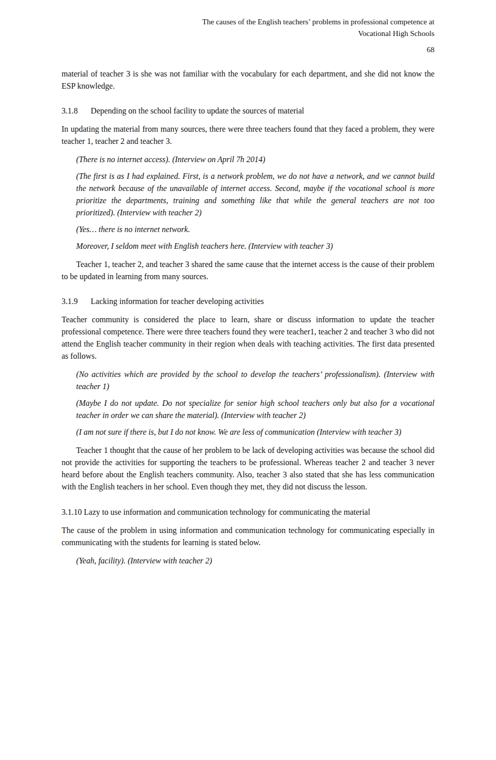The causes of the English teachers’ problems in professional competence at Vocational High Schools
68
material of teacher 3 is she was not familiar with the vocabulary for each department, and she did not know the ESP knowledge.
3.1.8 Depending on the school facility to update the sources of material
In updating the material from many sources, there were three teachers found that they faced a problem, they were teacher 1, teacher 2 and teacher 3.
(There is no internet access). (Interview on April 7h 2014)
(The first is as I had explained. First, is a network problem, we do not have a network, and we cannot build the network because of the unavailable of internet access. Second, maybe if the vocational school is more prioritize the departments, training and something like that while the general teachers are not too prioritized). (Interview with teacher 2)
(Yes… there is no internet network.
Moreover, I seldom meet with English teachers here. (Interview with teacher 3)
Teacher 1, teacher 2, and teacher 3 shared the same cause that the internet access is the cause of their problem to be updated in learning from many sources.
3.1.9 Lacking information for teacher developing activities
Teacher community is considered the place to learn, share or discuss information to update the teacher professional competence. There were three teachers found they were teacher1, teacher 2 and teacher 3 who did not attend the English teacher community in their region when deals with teaching activities. The first data presented as follows.
(No activities which are provided by the school to develop the teachers’ professionalism). (Interview with teacher 1)
(Maybe I do not update. Do not specialize for senior high school teachers only but also for a vocational teacher in order we can share the material). (Interview with teacher 2)
(I am not sure if there is, but I do not know. We are less of communication (Interview with teacher 3)
Teacher 1 thought that the cause of her problem to be lack of developing activities was because the school did not provide the activities for supporting the teachers to be professional. Whereas teacher 2 and teacher 3 never heard before about the English teachers community. Also, teacher 3 also stated that she has less communication with the English teachers in her school. Even though they met, they did not discuss the lesson.
3.1.10 Lazy to use information and communication technology for communicating the material
The cause of the problem in using information and communication technology for communicating especially in communicating with the students for learning is stated below.
(Yeah, facility). (Interview with teacher 2)